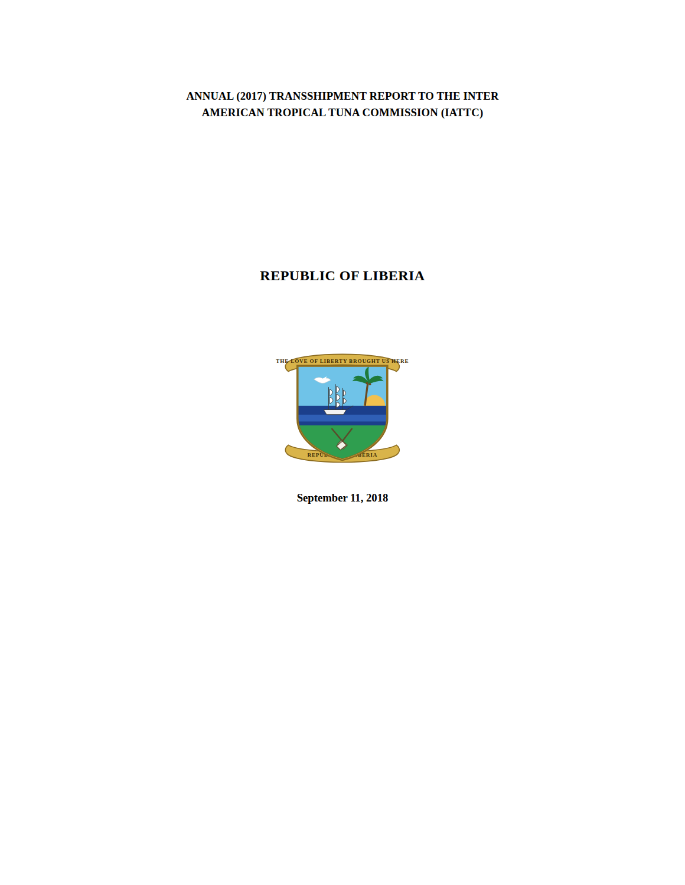Annual (2017) Transshipment Report to the Inter
American Tropical Tuna Commission (IATTC)
Republic of Liberia
THE LOVE OF LIBERTY BROUGHT US HERE REPUBLIC OF LIBERIA
September 11, 2018